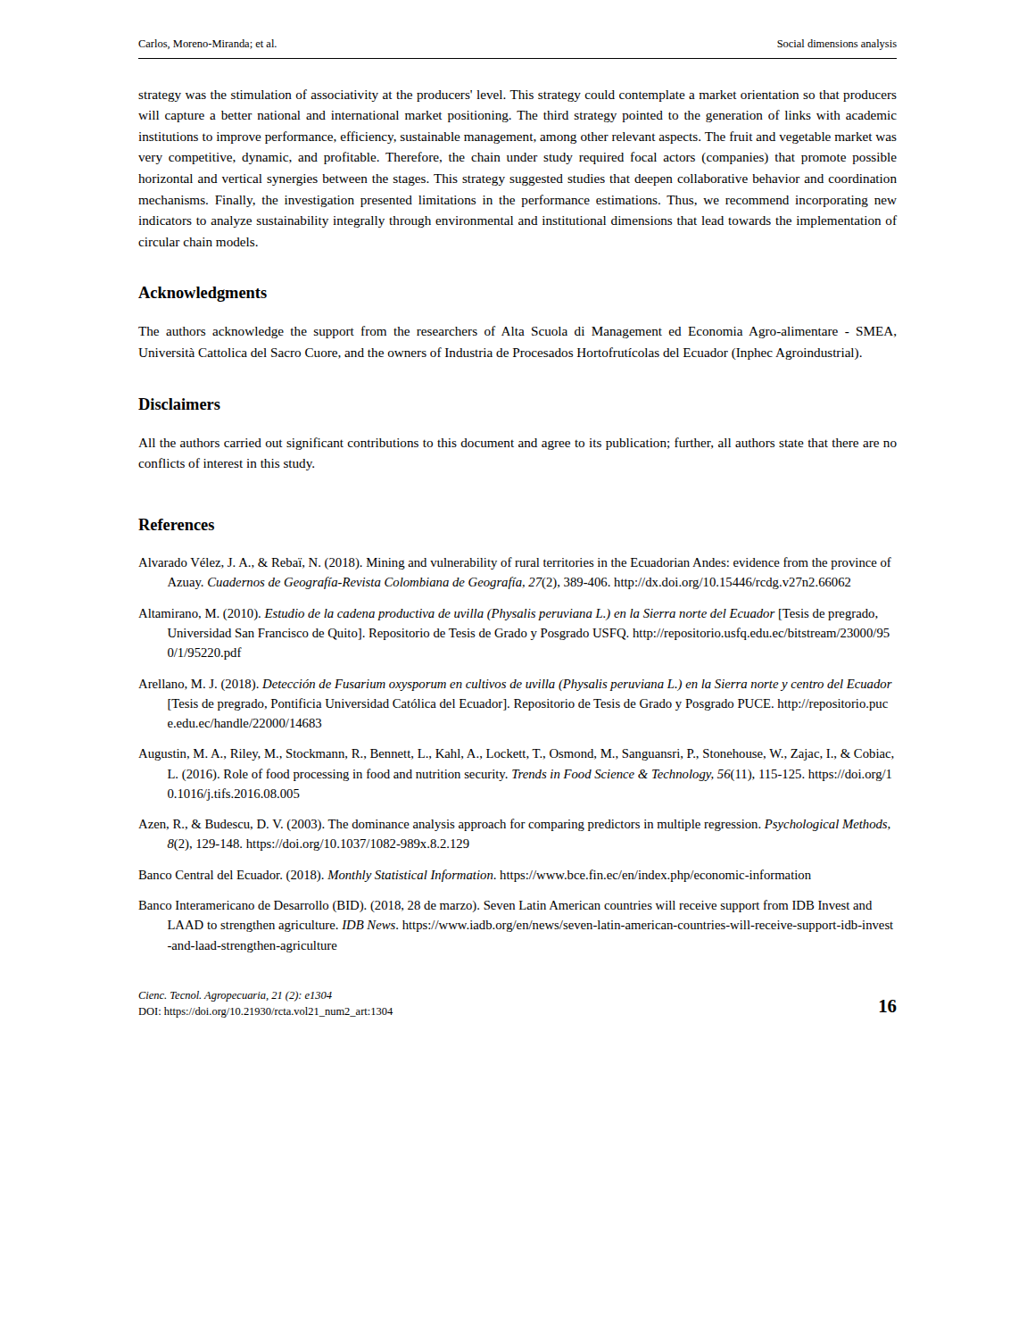Carlos, Moreno-Miranda; et al.
Social dimensions analysis
strategy was the stimulation of associativity at the producers' level. This strategy could contemplate a market orientation so that producers will capture a better national and international market positioning. The third strategy pointed to the generation of links with academic institutions to improve performance, efficiency, sustainable management, among other relevant aspects. The fruit and vegetable market was very competitive, dynamic, and profitable. Therefore, the chain under study required focal actors (companies) that promote possible horizontal and vertical synergies between the stages. This strategy suggested studies that deepen collaborative behavior and coordination mechanisms. Finally, the investigation presented limitations in the performance estimations. Thus, we recommend incorporating new indicators to analyze sustainability integrally through environmental and institutional dimensions that lead towards the implementation of circular chain models.
Acknowledgments
The authors acknowledge the support from the researchers of Alta Scuola di Management ed Economia Agro-alimentare - SMEA, Università Cattolica del Sacro Cuore, and the owners of Industria de Procesados Hortofrutícolas del Ecuador (Inphec Agroindustrial).
Disclaimers
All the authors carried out significant contributions to this document and agree to its publication; further, all authors state that there are no conflicts of interest in this study.
References
Alvarado Vélez, J. A., & Rebaï, N. (2018). Mining and vulnerability of rural territories in the Ecuadorian Andes: evidence from the province of Azuay. Cuadernos de Geografía-Revista Colombiana de Geografía, 27(2), 389-406. http://dx.doi.org/10.15446/rcdg.v27n2.66062
Altamirano, M. (2010). Estudio de la cadena productiva de uvilla (Physalis peruviana L.) en la Sierra norte del Ecuador [Tesis de pregrado, Universidad San Francisco de Quito]. Repositorio de Tesis de Grado y Posgrado USFQ. http://repositorio.usfq.edu.ec/bitstream/23000/950/1/95220.pdf
Arellano, M. J. (2018). Detección de Fusarium oxysporum en cultivos de uvilla (Physalis peruviana L.) en la Sierra norte y centro del Ecuador [Tesis de pregrado, Pontificia Universidad Católica del Ecuador]. Repositorio de Tesis de Grado y Posgrado PUCE. http://repositorio.puce.edu.ec/handle/22000/14683
Augustin, M. A., Riley, M., Stockmann, R., Bennett, L., Kahl, A., Lockett, T., Osmond, M., Sanguansri, P., Stonehouse, W., Zajac, I., & Cobiac, L. (2016). Role of food processing in food and nutrition security. Trends in Food Science & Technology, 56(11), 115-125. https://doi.org/10.1016/j.tifs.2016.08.005
Azen, R., & Budescu, D. V. (2003). The dominance analysis approach for comparing predictors in multiple regression. Psychological Methods, 8(2), 129-148. https://doi.org/10.1037/1082-989x.8.2.129
Banco Central del Ecuador. (2018). Monthly Statistical Information. https://www.bce.fin.ec/en/index.php/economic-information
Banco Interamericano de Desarrollo (BID). (2018, 28 de marzo). Seven Latin American countries will receive support from IDB Invest and LAAD to strengthen agriculture. IDB News. https://www.iadb.org/en/news/seven-latin-american-countries-will-receive-support-idb-invest-and-laad-strengthen-agriculture
Cienc. Tecnol. Agropecuaria, 21 (2): e1304
DOI: https://doi.org/10.21930/rcta.vol21_num2_art:1304
16